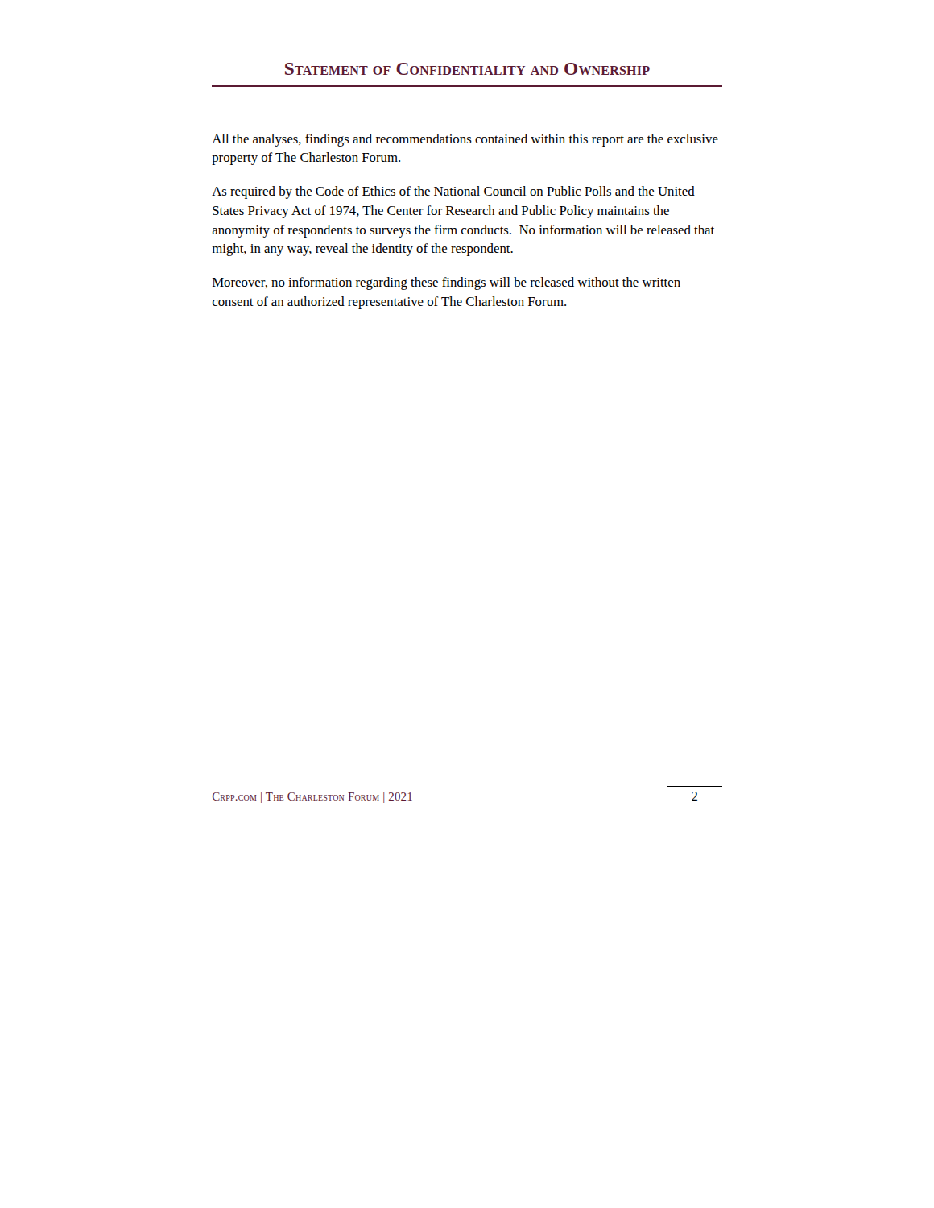Statement of Confidentiality and Ownership
All the analyses, findings and recommendations contained within this report are the exclusive property of The Charleston Forum.
As required by the Code of Ethics of the National Council on Public Polls and the United States Privacy Act of 1974, The Center for Research and Public Policy maintains the anonymity of respondents to surveys the firm conducts. No information will be released that might, in any way, reveal the identity of the respondent.
Moreover, no information regarding these findings will be released without the written consent of an authorized representative of The Charleston Forum.
Crpp.com | The Charleston Forum | 2021
2